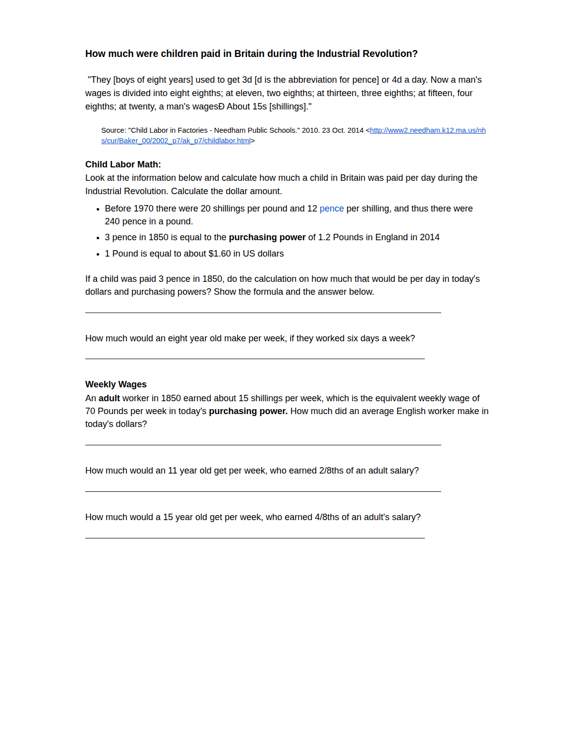How much were children paid in Britain during the Industrial Revolution?
"They [boys of eight years] used to get 3d [d is the abbreviation for pence] or 4d a day. Now a man's wages is divided into eight eighths; at eleven, two eighths; at thirteen, three eighths; at fifteen, four eighths; at twenty, a man's wagesÐ About 15s [shillings]."
Source: "Child Labor in Factories - Needham Public Schools." 2010. 23 Oct. 2014 <http://www2.needham.k12.ma.us/nhs/cur/Baker_00/2002_p7/ak_p7/childlabor.html>
Child Labor Math:
Look at the information below and calculate how much a child in Britain was paid per day during the Industrial Revolution. Calculate the dollar amount.
Before 1970 there were 20 shillings per pound and 12 pence per shilling, and thus there were 240 pence in a pound.
3 pence in 1850 is equal to the purchasing power of 1.2 Pounds in England in 2014
1 Pound is equal to about $1.60 in US dollars
If a child was paid 3 pence in 1850, do the calculation on how much that would be per day in today's dollars and purchasing powers? Show the formula and the answer below.
How much would an eight year old make per week, if they worked six days a week?
Weekly Wages
An adult worker in 1850 earned about 15 shillings per week, which is the equivalent weekly wage of 70 Pounds per week in today's purchasing power. How much did an average English worker make in today's dollars?
How much would an 11 year old get per week, who earned 2/8ths of an adult salary?
How much would a 15 year old get per week, who earned 4/8ths of an adult's salary?